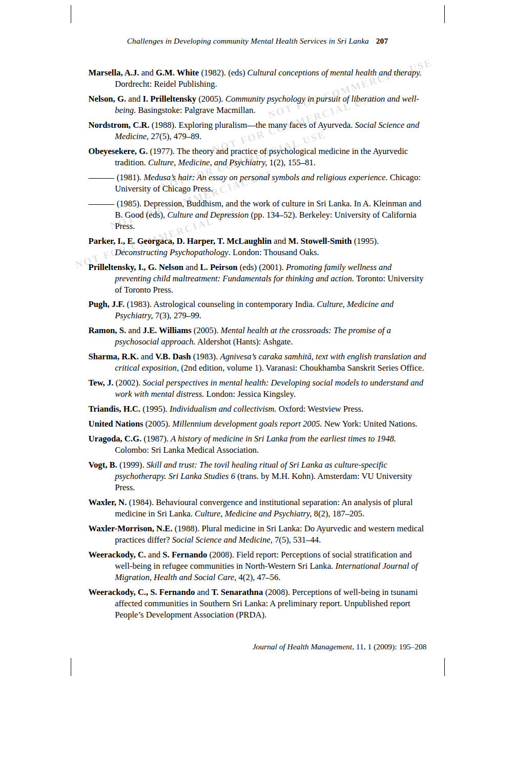Challenges in Developing community Mental Health Services in Sri Lanka 207
Marsella, A.J. and G.M. White (1982). (eds) Cultural conceptions of mental health and therapy. Dordrecht: Reidel Publishing.
Nelson, G. and I. Prilleltensky (2005). Community psychology in pursuit of liberation and well-being. Basingstoke: Palgrave Macmillan.
Nordstrom, C.R. (1988). Exploring pluralism—the many faces of Ayurveda. Social Science and Medicine, 27(5), 479–89.
Obeyesekere, G. (1977). The theory and practice of psychological medicine in the Ayurvedic tradition. Culture, Medicine, and Psychiatry, 1(2), 155–81.
——— (1981). Medusa’s hair: An essay on personal symbols and religious experience. Chicago: University of Chicago Press.
——— (1985). Depression, Buddhism, and the work of culture in Sri Lanka. In A. Kleinman and B. Good (eds), Culture and Depression (pp. 134–52). Berkeley: University of California Press.
Parker, I., E. Georgaca, D. Harper, T. McLaughlin and M. Stowell-Smith (1995). Deconstructing Psychopathology. London: Thousand Oaks.
Prilleltensky, I., G. Nelson and L. Peirson (eds) (2001). Promoting family wellness and preventing child maltreatment: Fundamentals for thinking and action. Toronto: University of Toronto Press.
Pugh, J.F. (1983). Astrological counseling in contemporary India. Culture, Medicine and Psychiatry, 7(3), 279–99.
Ramon, S. and J.E. Williams (2005). Mental health at the crossroads: The promise of a psychosocial approach. Aldershot (Hants): Ashgate.
Sharma, R.K. and V.B. Dash (1983). Agnivesa’s caraka samhitā, text with english translation and critical exposition, (2nd edition, volume 1). Varanasi: Choukhamba Sanskrit Series Office.
Tew, J. (2002). Social perspectives in mental health: Developing social models to understand and work with mental distress. London: Jessica Kingsley.
Triandis, H.C. (1995). Individualism and collectivism. Oxford: Westview Press.
United Nations (2005). Millennium development goals report 2005. New York: United Nations.
Uragoda, C.G. (1987). A history of medicine in Sri Lanka from the earliest times to 1948. Colombo: Sri Lanka Medical Association.
Vogt, B. (1999). Skill and trust: The tovil healing ritual of Sri Lanka as culture-specific psychotherapy. Sri Lanka Studies 6 (trans. by M.H. Kohn). Amsterdam: VU University Press.
Waxler, N. (1984). Behavioural convergence and institutional separation: An analysis of plural medicine in Sri Lanka. Culture, Medicine and Psychiatry, 8(2), 187–205.
Waxler-Morrison, N.E. (1988). Plural medicine in Sri Lanka: Do Ayurvedic and western medical practices differ? Social Science and Medicine, 7(5), 531–44.
Weerackody, C. and S. Fernando (2008). Field report: Perceptions of social stratification and well-being in refugee communities in North-Western Sri Lanka. International Journal of Migration, Health and Social Care, 4(2), 47–56.
Weerackody, C., S. Fernando and T. Senarathna (2008). Perceptions of well-being in tsunami affected communities in Southern Sri Lanka: A preliminary report. Unpublished report People’s Development Association (PRDA).
Journal of Health Management, 11, 1 (2009): 195–208
NOT FOR COMMERCIAL USE NOT FOR COMMERCIAL USE NOT FOR COMMERCIAL USE NOT FOR COMMERCIAL USE NOT FOR COMMERCIAL USE